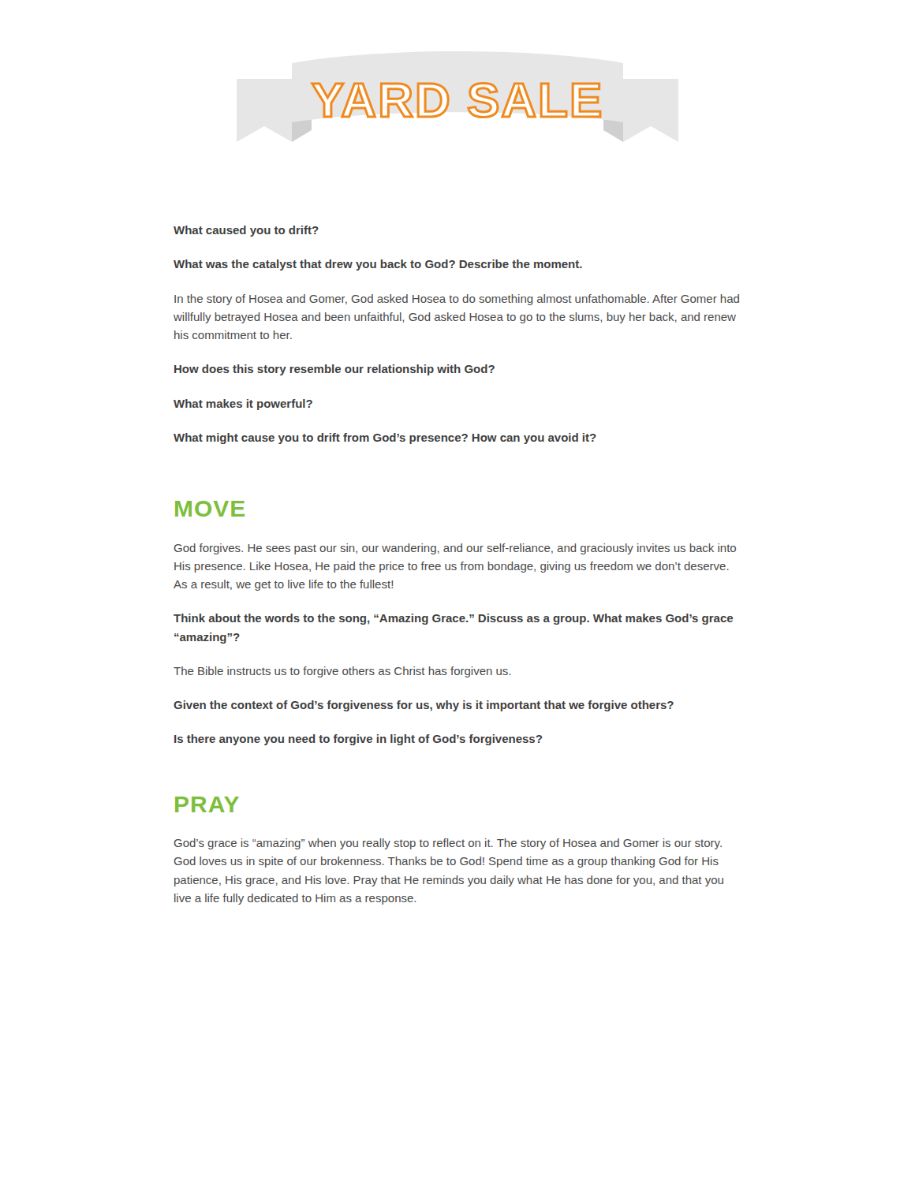Yard Sale
What caused you to drift?
What was the catalyst that drew you back to God? Describe the moment.
In the story of Hosea and Gomer, God asked Hosea to do something almost unfathomable. After Gomer had willfully betrayed Hosea and been unfaithful, God asked Hosea to go to the slums, buy her back, and renew his commitment to her.
How does this story resemble our relationship with God?
What makes it powerful?
What might cause you to drift from God’s presence? How can you avoid it?
Move
God forgives. He sees past our sin, our wandering, and our self-reliance, and graciously invites us back into His presence. Like Hosea, He paid the price to free us from bondage, giving us freedom we don’t deserve. As a result, we get to live life to the fullest!
Think about the words to the song, “Amazing Grace.” Discuss as a group. What makes God’s grace “amazing”?
The Bible instructs us to forgive others as Christ has forgiven us.
Given the context of God’s forgiveness for us, why is it important that we forgive others?
Is there anyone you need to forgive in light of God’s forgiveness?
Pray
God’s grace is “amazing” when you really stop to reflect on it. The story of Hosea and Gomer is our story. God loves us in spite of our brokenness. Thanks be to God! Spend time as a group thanking God for His patience, His grace, and His love. Pray that He reminds you daily what He has done for you, and that you live a life fully dedicated to Him as a response.